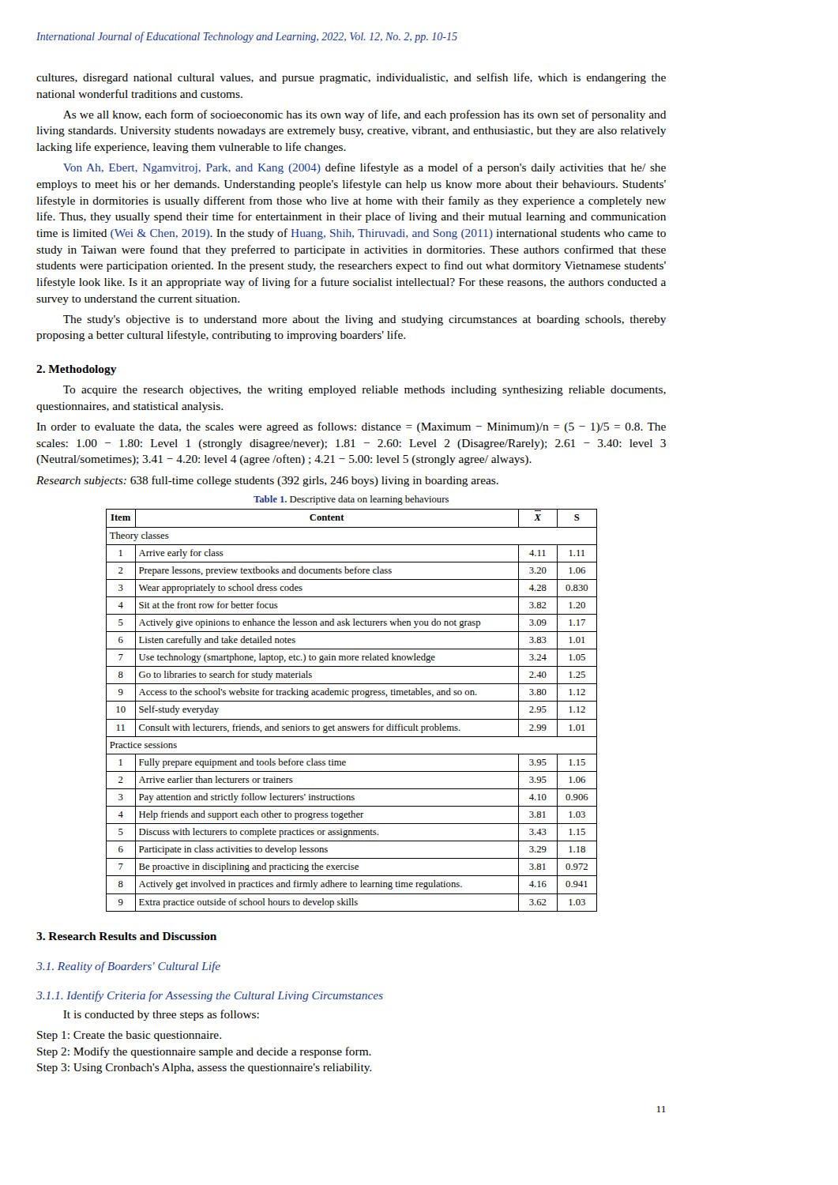International Journal of Educational Technology and Learning, 2022, Vol. 12, No. 2, pp. 10-15
cultures, disregard national cultural values, and pursue pragmatic, individualistic, and selfish life, which is endangering the national wonderful traditions and customs.
As we all know, each form of socioeconomic has its own way of life, and each profession has its own set of personality and living standards. University students nowadays are extremely busy, creative, vibrant, and enthusiastic, but they are also relatively lacking life experience, leaving them vulnerable to life changes.
Von Ah, Ebert, Ngamvitroj, Park, and Kang (2004) define lifestyle as a model of a person's daily activities that he/ she employs to meet his or her demands. Understanding people's lifestyle can help us know more about their behaviours. Students' lifestyle in dormitories is usually different from those who live at home with their family as they experience a completely new life. Thus, they usually spend their time for entertainment in their place of living and their mutual learning and communication time is limited (Wei & Chen, 2019). In the study of Huang, Shih, Thiruvadi, and Song (2011) international students who came to study in Taiwan were found that they preferred to participate in activities in dormitories. These authors confirmed that these students were participation oriented. In the present study, the researchers expect to find out what dormitory Vietnamese students' lifestyle look like. Is it an appropriate way of living for a future socialist intellectual? For these reasons, the authors conducted a survey to understand the current situation.
The study's objective is to understand more about the living and studying circumstances at boarding schools, thereby proposing a better cultural lifestyle, contributing to improving boarders' life.
2. Methodology
To acquire the research objectives, the writing employed reliable methods including synthesizing reliable documents, questionnaires, and statistical analysis.
In order to evaluate the data, the scales were agreed as follows: distance = (Maximum − Minimum)/n = (5 − 1)/5 = 0.8. The scales: 1.00 − 1.80: Level 1 (strongly disagree/never); 1.81 − 2.60: Level 2 (Disagree/Rarely); 2.61 − 3.40: level 3 (Neutral/sometimes); 3.41 − 4.20: level 4 (agree /often) ; 4.21 − 5.00: level 5 (strongly agree/ always).
Research subjects: 638 full-time college students (392 girls, 246 boys) living in boarding areas.
Table 1. Descriptive data on learning behaviours
| Item | Content | X | S |
| --- | --- | --- | --- |
| Theory classes |
| 1 | Arrive early for class | 4.11 | 1.11 |
| 2 | Prepare lessons, preview textbooks and documents before class | 3.20 | 1.06 |
| 3 | Wear appropriately to school dress codes | 4.28 | 0.830 |
| 4 | Sit at the front row for better focus | 3.82 | 1.20 |
| 5 | Actively give opinions to enhance the lesson and ask lecturers when you do not grasp | 3.09 | 1.17 |
| 6 | Listen carefully and take detailed notes | 3.83 | 1.01 |
| 7 | Use technology (smartphone, laptop, etc.) to gain more related knowledge | 3.24 | 1.05 |
| 8 | Go to libraries to search for study materials | 2.40 | 1.25 |
| 9 | Access to the school's website for tracking academic progress, timetables, and so on. | 3.80 | 1.12 |
| 10 | Self-study everyday | 2.95 | 1.12 |
| 11 | Consult with lecturers, friends, and seniors to get answers for difficult problems. | 2.99 | 1.01 |
| Practice sessions |
| 1 | Fully prepare equipment and tools before class time | 3.95 | 1.15 |
| 2 | Arrive earlier than lecturers or trainers | 3.95 | 1.06 |
| 3 | Pay attention and strictly follow lecturers' instructions | 4.10 | 0.906 |
| 4 | Help friends and support each other to progress together | 3.81 | 1.03 |
| 5 | Discuss with lecturers to complete practices or assignments. | 3.43 | 1.15 |
| 6 | Participate in class activities to develop lessons | 3.29 | 1.18 |
| 7 | Be proactive in disciplining and practicing the exercise | 3.81 | 0.972 |
| 8 | Actively get involved in practices and firmly adhere to learning time regulations. | 4.16 | 0.941 |
| 9 | Extra practice outside of school hours to develop skills | 3.62 | 1.03 |
3. Research Results and Discussion
3.1. Reality of Boarders' Cultural Life
3.1.1. Identify Criteria for Assessing the Cultural Living Circumstances
It is conducted by three steps as follows:
Step 1: Create the basic questionnaire.
Step 2: Modify the questionnaire sample and decide a response form.
Step 3: Using Cronbach's Alpha, assess the questionnaire's reliability.
11